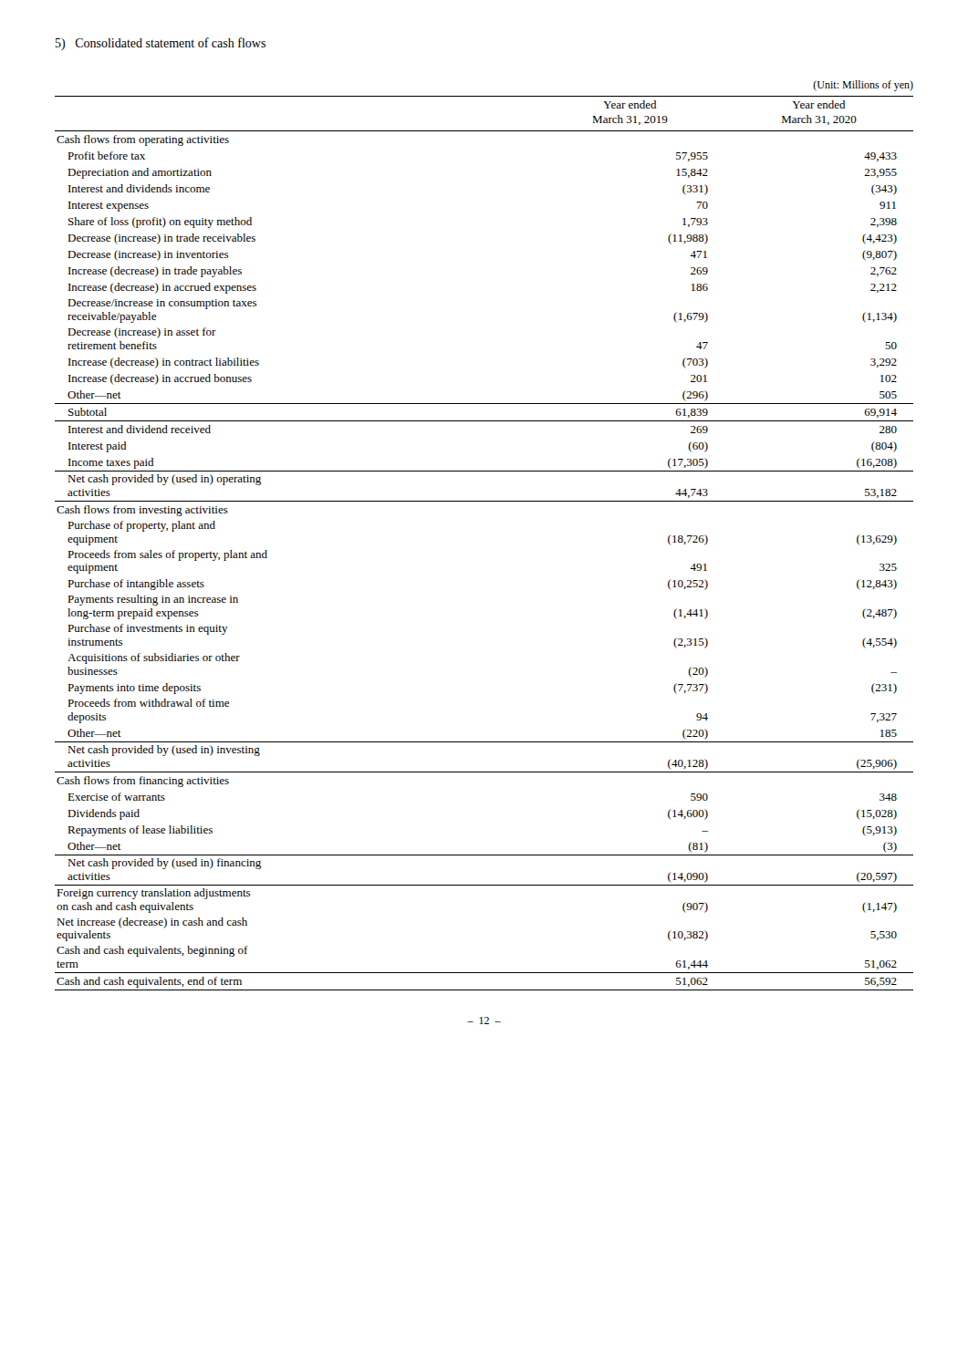5) Consolidated statement of cash flows
(Unit: Millions of yen)
| | Year ended March 31, 2019 | Year ended March 31, 2020 |
| --- | --- | --- |
| Cash flows from operating activities | | |
| Profit before tax | 57,955 | 49,433 |
| Depreciation and amortization | 15,842 | 23,955 |
| Interest and dividends income | (331) | (343) |
| Interest expenses | 70 | 911 |
| Share of loss (profit) on equity method | 1,793 | 2,398 |
| Decrease (increase) in trade receivables | (11,988) | (4,423) |
| Decrease (increase) in inventories | 471 | (9,807) |
| Increase (decrease) in trade payables | 269 | 2,762 |
| Increase (decrease) in accrued expenses | 186 | 2,212 |
| Decrease/increase in consumption taxes receivable/payable | (1,679) | (1,134) |
| Decrease (increase) in asset for retirement benefits | 47 | 50 |
| Increase (decrease) in contract liabilities | (703) | 3,292 |
| Increase (decrease) in accrued bonuses | 201 | 102 |
| Other—net | (296) | 505 |
| Subtotal | 61,839 | 69,914 |
| Interest and dividend received | 269 | 280 |
| Interest paid | (60) | (804) |
| Income taxes paid | (17,305) | (16,208) |
| Net cash provided by (used in) operating activities | 44,743 | 53,182 |
| Cash flows from investing activities | | |
| Purchase of property, plant and equipment | (18,726) | (13,629) |
| Proceeds from sales of property, plant and equipment | 491 | 325 |
| Purchase of intangible assets | (10,252) | (12,843) |
| Payments resulting in an increase in long-term prepaid expenses | (1,441) | (2,487) |
| Purchase of investments in equity instruments | (2,315) | (4,554) |
| Acquisitions of subsidiaries or other businesses | (20) | – |
| Payments into time deposits | (7,737) | (231) |
| Proceeds from withdrawal of time deposits | 94 | 7,327 |
| Other—net | (220) | 185 |
| Net cash provided by (used in) investing activities | (40,128) | (25,906) |
| Cash flows from financing activities | | |
| Exercise of warrants | 590 | 348 |
| Dividends paid | (14,600) | (15,028) |
| Repayments of lease liabilities | – | (5,913) |
| Other—net | (81) | (3) |
| Net cash provided by (used in) financing activities | (14,090) | (20,597) |
| Foreign currency translation adjustments on cash and cash equivalents | (907) | (1,147) |
| Net increase (decrease) in cash and cash equivalents | (10,382) | 5,530 |
| Cash and cash equivalents, beginning of term | 61,444 | 51,062 |
| Cash and cash equivalents, end of term | 51,062 | 56,592 |
– 12 –